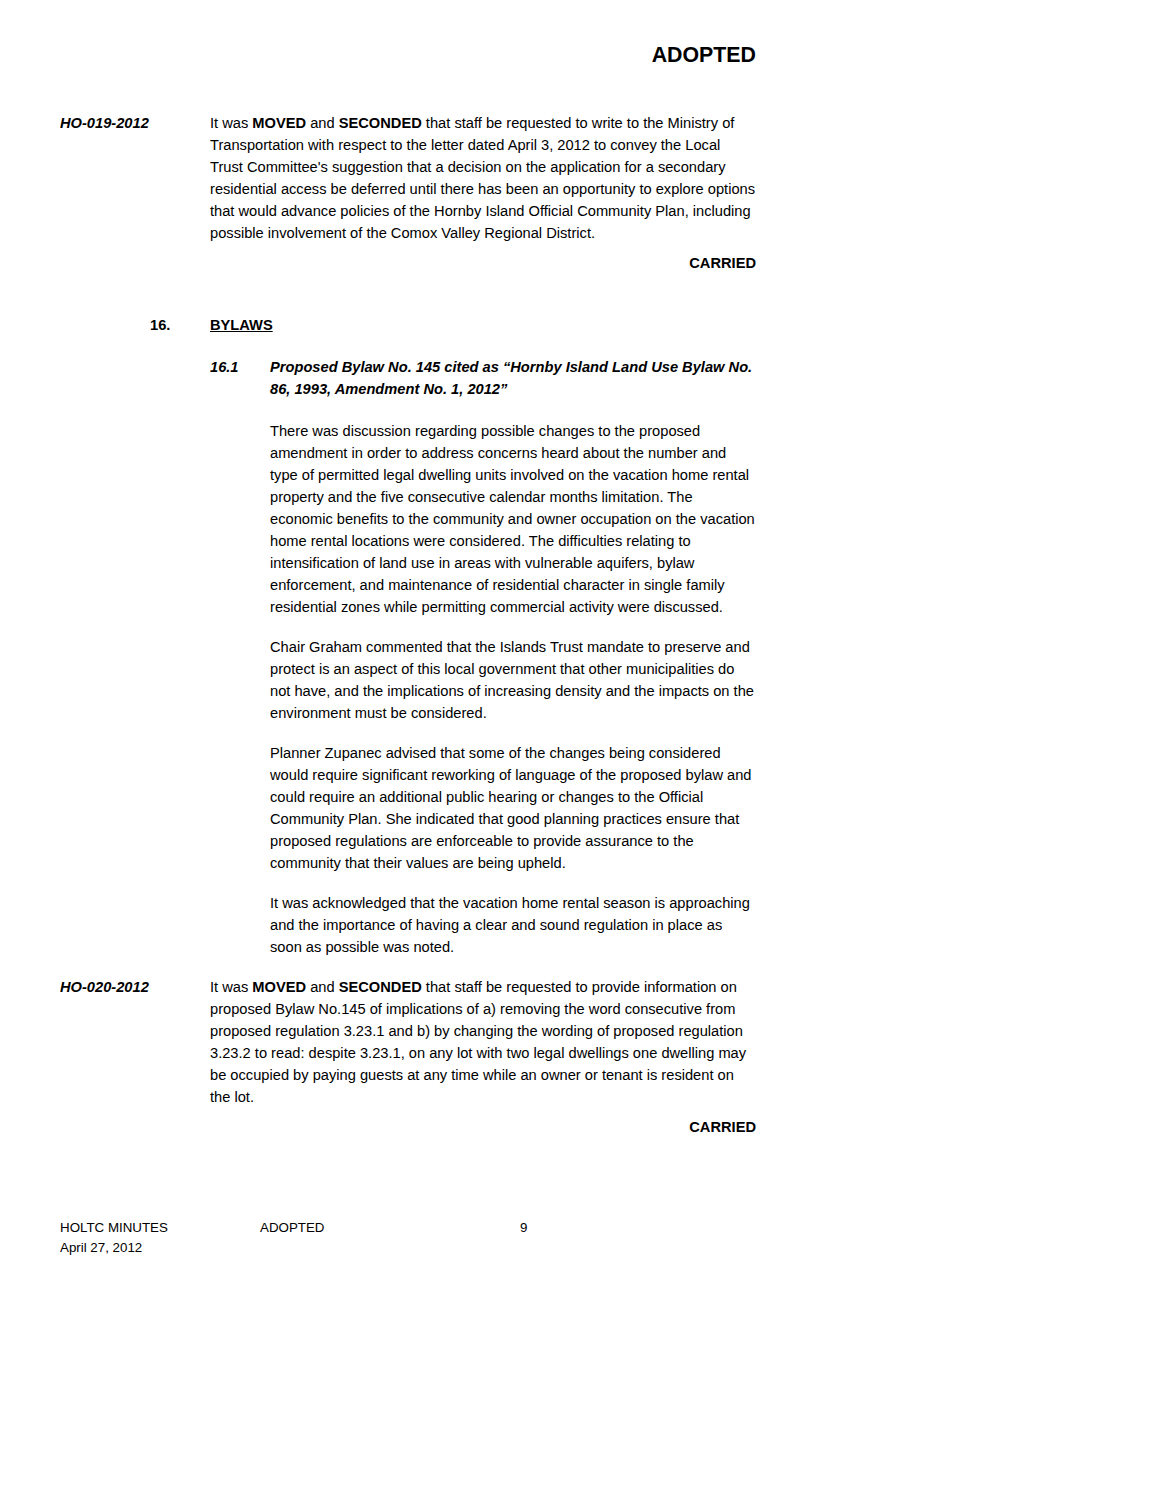ADOPTED
HO-019-2012
It was MOVED and SECONDED that staff be requested to write to the Ministry of Transportation with respect to the letter dated April 3, 2012 to convey the Local Trust Committee's suggestion that a decision on the application for a secondary residential access be deferred until there has been an opportunity to explore options that would advance policies of the Hornby Island Official Community Plan, including possible involvement of the Comox Valley Regional District.
CARRIED
16.
BYLAWS
16.1
Proposed Bylaw No. 145 cited as “Hornby Island Land Use Bylaw No. 86, 1993, Amendment No. 1, 2012”
There was discussion regarding possible changes to the proposed amendment in order to address concerns heard about the number and type of permitted legal dwelling units involved on the vacation home rental property and the five consecutive calendar months limitation. The economic benefits to the community and owner occupation on the vacation home rental locations were considered. The difficulties relating to intensification of land use in areas with vulnerable aquifers, bylaw enforcement, and maintenance of residential character in single family residential zones while permitting commercial activity were discussed.
Chair Graham commented that the Islands Trust mandate to preserve and protect is an aspect of this local government that other municipalities do not have, and the implications of increasing density and the impacts on the environment must be considered.
Planner Zupanec advised that some of the changes being considered would require significant reworking of language of the proposed bylaw and could require an additional public hearing or changes to the Official Community Plan. She indicated that good planning practices ensure that proposed regulations are enforceable to provide assurance to the community that their values are being upheld.
It was acknowledged that the vacation home rental season is approaching and the importance of having a clear and sound regulation in place as soon as possible was noted.
HO-020-2012
It was MOVED and SECONDED that staff be requested to provide information on proposed Bylaw No.145 of implications of a) removing the word consecutive from proposed regulation 3.23.1 and b) by changing the wording of proposed regulation 3.23.2 to read: despite 3.23.1, on any lot with two legal dwellings one dwelling may be occupied by paying guests at any time while an owner or tenant is resident on the lot.
CARRIED
HOLTC MINUTES
April 27, 2012
ADOPTED
9